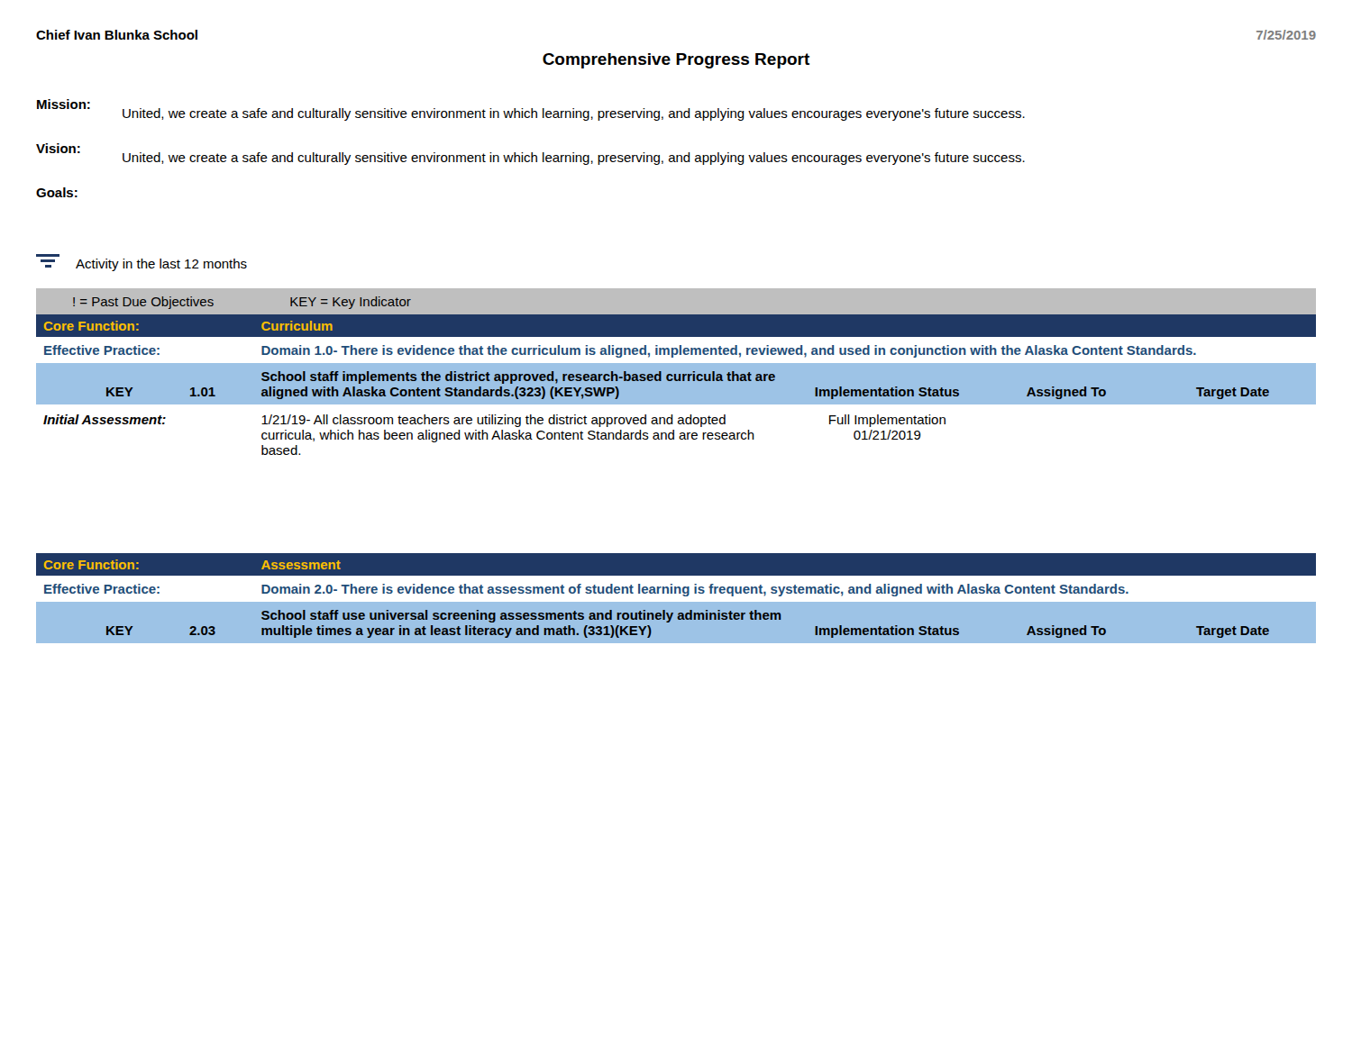Chief Ivan Blunka School
7/25/2019
Comprehensive Progress Report
Mission:
United, we create a safe and culturally sensitive environment in which learning, preserving, and applying values encourages everyone's future success.
Vision:
United, we create a safe and culturally sensitive environment in which learning, preserving, and applying values encourages everyone's future success.
Goals:
Activity in the last 12 months
! = Past Due Objectives KEY = Key Indicator
| Core Function: | Curriculum |
| Effective Practice: | Domain 1.0- There is evidence that the curriculum is aligned, implemented, reviewed, and used in conjunction with the Alaska Content Standards. |
| | KEY | 1.01 | School staff implements the district approved, research-based curricula that are aligned with Alaska Content Standards.(323) (KEY,SWP) | Implementation Status | Assigned To | Target Date |
| Initial Assessment: | 1/21/19- All classroom teachers are utilizing the district approved and adopted curricula, which has been aligned with Alaska Content Standards and are research based. | Full Implementation 01/21/2019 | | |
| Core Function: | Assessment |
| Effective Practice: | Domain 2.0- There is evidence that assessment of student learning is frequent, systematic, and aligned with Alaska Content Standards. |
| | KEY | 2.03 | School staff use universal screening assessments and routinely administer them multiple times a year in at least literacy and math. (331)(KEY) | Implementation Status | Assigned To | Target Date |